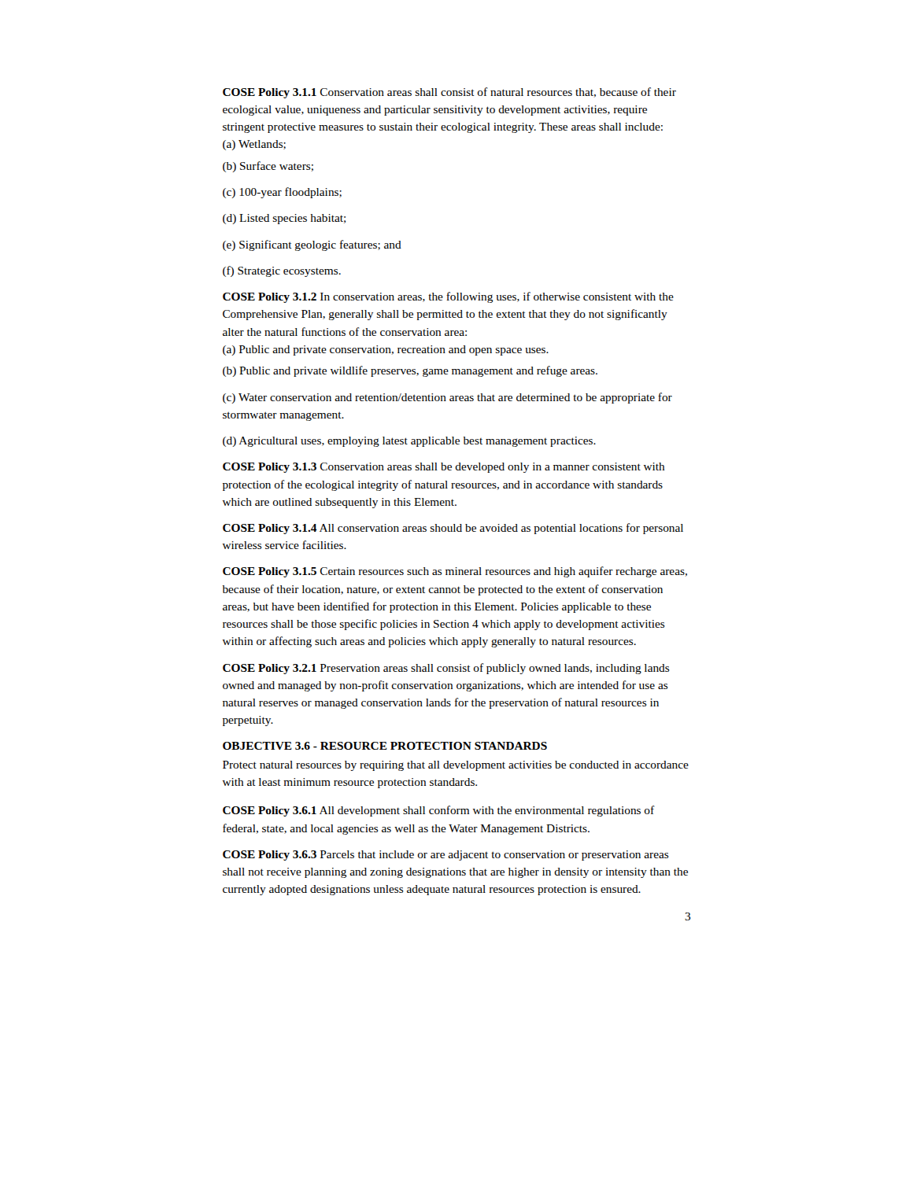COSE Policy 3.1.1 Conservation areas shall consist of natural resources that, because of their ecological value, uniqueness and particular sensitivity to development activities, require stringent protective measures to sustain their ecological integrity. These areas shall include:
(a) Wetlands;
(b) Surface waters;
(c) 100-year floodplains;
(d) Listed species habitat;
(e) Significant geologic features; and
(f) Strategic ecosystems.
COSE Policy 3.1.2 In conservation areas, the following uses, if otherwise consistent with the Comprehensive Plan, generally shall be permitted to the extent that they do not significantly alter the natural functions of the conservation area:
(a) Public and private conservation, recreation and open space uses.
(b) Public and private wildlife preserves, game management and refuge areas.
(c) Water conservation and retention/detention areas that are determined to be appropriate for stormwater management.
(d) Agricultural uses, employing latest applicable best management practices.
COSE Policy 3.1.3 Conservation areas shall be developed only in a manner consistent with protection of the ecological integrity of natural resources, and in accordance with standards which are outlined subsequently in this Element.
COSE Policy 3.1.4 All conservation areas should be avoided as potential locations for personal wireless service facilities.
COSE Policy 3.1.5 Certain resources such as mineral resources and high aquifer recharge areas, because of their location, nature, or extent cannot be protected to the extent of conservation areas, but have been identified for protection in this Element. Policies applicable to these resources shall be those specific policies in Section 4 which apply to development activities within or affecting such areas and policies which apply generally to natural resources.
COSE Policy 3.2.1 Preservation areas shall consist of publicly owned lands, including lands owned and managed by non-profit conservation organizations, which are intended for use as natural reserves or managed conservation lands for the preservation of natural resources in perpetuity.
OBJECTIVE 3.6 - RESOURCE PROTECTION STANDARDS
Protect natural resources by requiring that all development activities be conducted in accordance with at least minimum resource protection standards.
COSE Policy 3.6.1 All development shall conform with the environmental regulations of federal, state, and local agencies as well as the Water Management Districts.
COSE Policy 3.6.3 Parcels that include or are adjacent to conservation or preservation areas shall not receive planning and zoning designations that are higher in density or intensity than the currently adopted designations unless adequate natural resources protection is ensured.
3